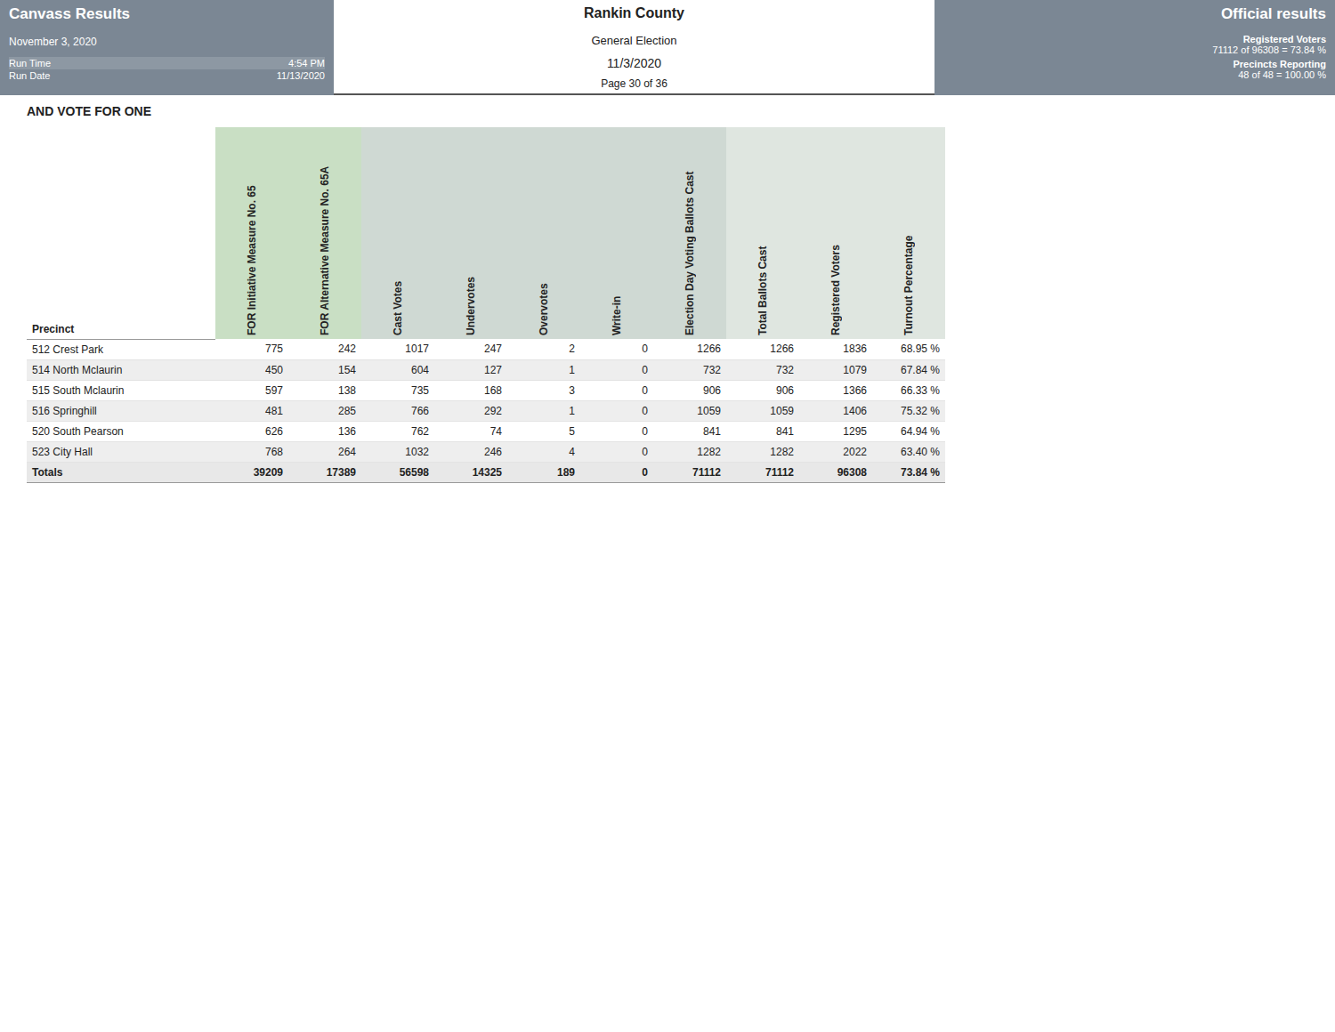Canvass Results
November 3, 2020
| Run Time | 4:54 PM |
| Run Date | 11/13/2020 |
Rankin County
General Election
11/3/2020
Page 30 of 36
Official results
Registered Voters
71112 of 96308 = 73.84 %
Precincts Reporting
48 of 48 = 100.00 %
AND VOTE FOR ONE
| Precinct | FOR Initiative Measure No. 65 | FOR Alternative Measure No. 65A | Cast Votes | Undervotes | Overvotes | Write-in | Election Day Voting Ballots Cast | Total Ballots Cast | Registered Voters | Turnout Percentage |
| --- | --- | --- | --- | --- | --- | --- | --- | --- | --- | --- |
| 512 Crest Park | 775 | 242 | 1017 | 247 | 2 | 0 | 1266 | 1266 | 1836 | 68.95 % |
| 514 North Mclaurin | 450 | 154 | 604 | 127 | 1 | 0 | 732 | 732 | 1079 | 67.84 % |
| 515 South Mclaurin | 597 | 138 | 735 | 168 | 3 | 0 | 906 | 906 | 1366 | 66.33 % |
| 516 Springhill | 481 | 285 | 766 | 292 | 1 | 0 | 1059 | 1059 | 1406 | 75.32 % |
| 520 South Pearson | 626 | 136 | 762 | 74 | 5 | 0 | 841 | 841 | 1295 | 64.94 % |
| 523 City Hall | 768 | 264 | 1032 | 246 | 4 | 0 | 1282 | 1282 | 2022 | 63.40 % |
| Totals | 39209 | 17389 | 56598 | 14325 | 189 | 0 | 71112 | 71112 | 96308 | 73.84 % |